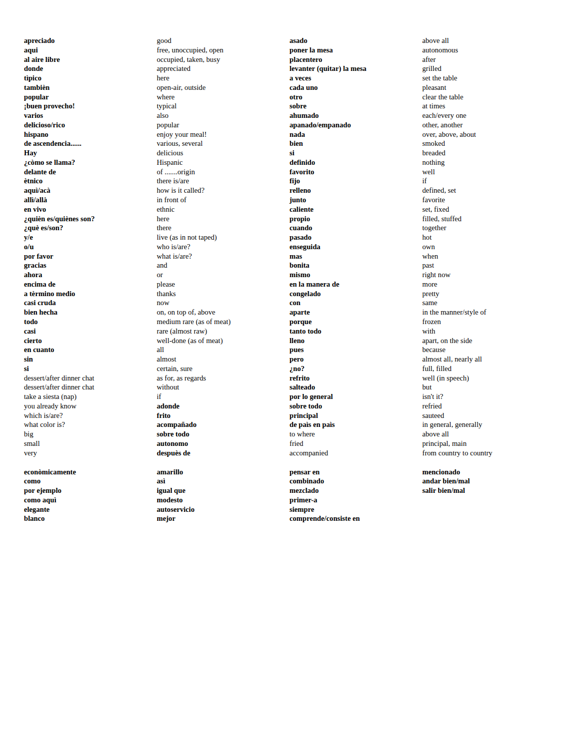| apreciado aqui al aire libre donde tìpico tambièn popular ¡buen provecho! varios delicioso/rico hispano de ascendencia...... Hay ¿còmo se llama? delante de ètnico aquì/acà allì/allà en vivo ¿quièn es/quiènes son? ¿què es/son? y/e o/u por favor gracias ahora encima de a tèrmino medio casi cruda bien hecha todo casi cierto en cuanto sin si dessert/after dinner chat dessert/after dinner chat take a siesta (nap) you already know which is/are? what color is? big small very econòmicamente como por ejemplo como aquì elegante blanco | good free, unoccupied, open occupied, taken, busy appreciated here open-air, outside where typical also popular enjoy your meal! various, several delicious Hispanic of .......origin there is/are how is it called? in front of ethnic here there live (as in not taped) who is/are? what is/are? and or please thanks now on, on top of, above medium rare (as of meat) rare (almost raw) well-done (as of meat) all almost certain, sure as for, as regards without if adonde frito acompañado sobre todo autonomo despuès de amarillo asì igual que modesto autoservicio mejor | asado poner la mesa placentero levanter (quitar) la mesa a veces cada uno otro sobre ahumado apanado/empanado nada bien si definido favorito fijo relleno junto caliente propio cuando pasado enseguida mas bonita mismo en la manera de congelado con aparte porque tanto todo lleno pues pero ¿no? refrito salteado por lo general sobre todo principal de paìs en paìs to where fried accompanied pensar en combinado mezclado primer-a siempre comprende/consiste en | above all autonomous after grilled set the table pleasant clear the table at times each/every one other, another over, above, about smoked breaded nothing well if defined, set favorite set, fixed filled, stuffed together hot own when past right now more pretty same in the manner/style of frozen with apart, on the side because almost all, nearly all full, filled well (in speech) but isn't it? refried sauteed in general, generally above all principal, main from country to country mencionado andar bien/mal salir bien/mal |